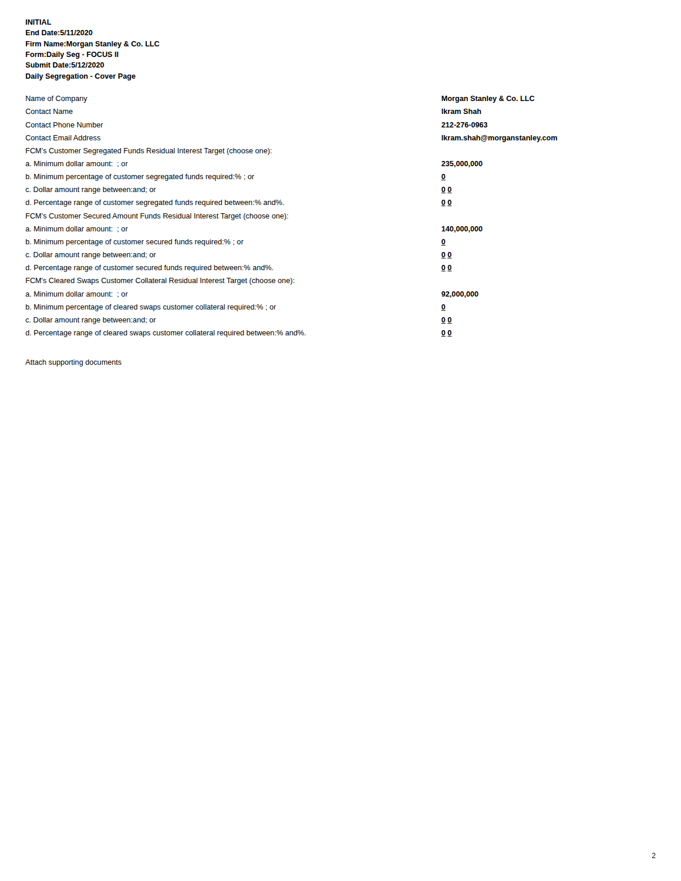INITIAL
End Date:5/11/2020
Firm Name:Morgan Stanley & Co. LLC
Form:Daily Seg - FOCUS II
Submit Date:5/12/2020
Daily Segregation - Cover Page
| Name of Company | Morgan Stanley & Co. LLC |
| Contact Name | Ikram Shah |
| Contact Phone Number | 212-276-0963 |
| Contact Email Address | Ikram.shah@morganstanley.com |
| FCM’s Customer Segregated Funds Residual Interest Target (choose one): | |
| a. Minimum dollar amount: ; or | 235,000,000 |
| b. Minimum percentage of customer segregated funds required:% ; or | 0 |
| c. Dollar amount range between:and; or | 0 0 |
| d. Percentage range of customer segregated funds required between:% and%. | 0 0 |
| FCM’s Customer Secured Amount Funds Residual Interest Target (choose one): | |
| a. Minimum dollar amount: ; or | 140,000,000 |
| b. Minimum percentage of customer secured funds required:% ; or | 0 |
| c. Dollar amount range between:and; or | 0 0 |
| d. Percentage range of customer secured funds required between:% and%. | 0 0 |
| FCM's Cleared Swaps Customer Collateral Residual Interest Target (choose one): | |
| a. Minimum dollar amount: ; or | 92,000,000 |
| b. Minimum percentage of cleared swaps customer collateral required:% ; or | 0 |
| c. Dollar amount range between:and; or | 0 0 |
| d. Percentage range of cleared swaps customer collateral required between:% and%. | 0 0 |
Attach supporting documents
2